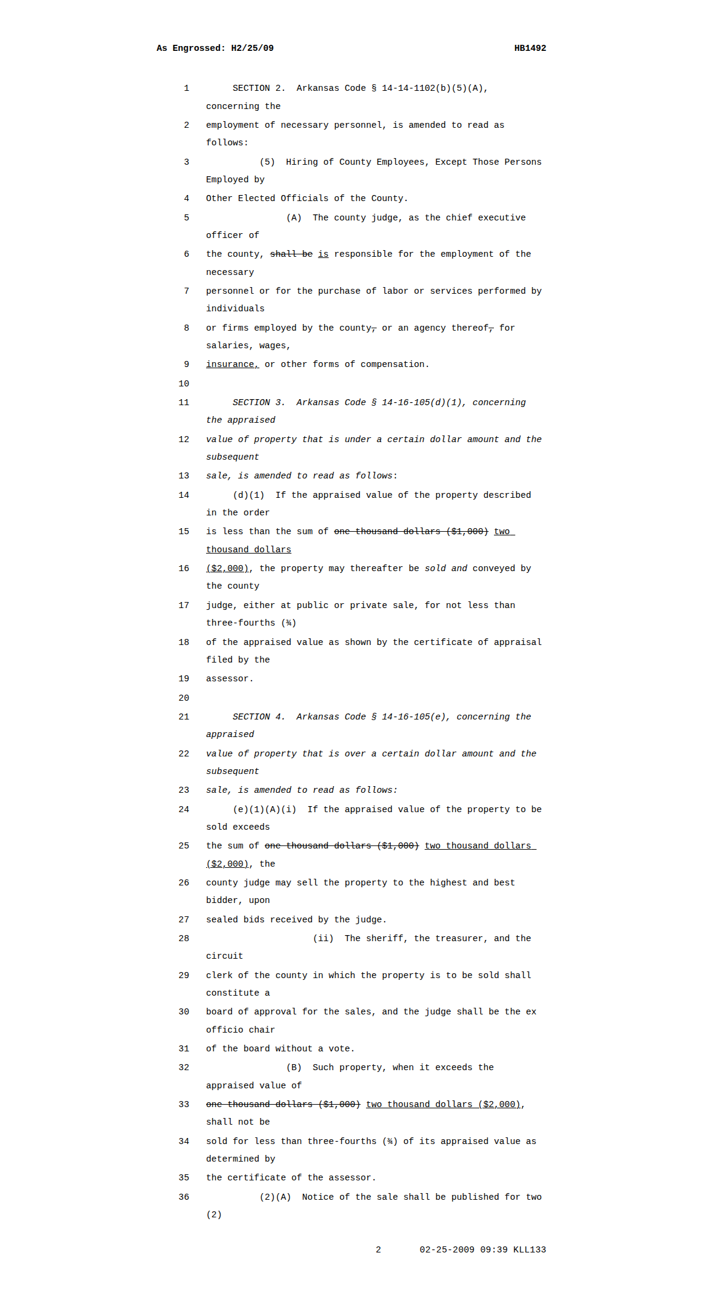As Engrossed: H2/25/09 HB1492
| 1 | SECTION 2. Arkansas Code § 14-14-1102(b)(5)(A), concerning the |
| 2 | employment of necessary personnel, is amended to read as follows: |
| 3 | (5) Hiring of County Employees, Except Those Persons Employed by |
| 4 | Other Elected Officials of the County. |
| 5 | (A) The county judge, as the chief executive officer of |
| 6 | the county, shall be is responsible for the employment of the necessary |
| 7 | personnel or for the purchase of labor or services performed by individuals |
| 8 | or firms employed by the county , or an agency thereof , for salaries, wages, |
| 9 | insurance, or other forms of compensation. |
| 10 | |
| 11 | SECTION 3. Arkansas Code § 14-16-105(d)(1), concerning the appraised |
| 12 | value of property that is under a certain dollar amount and the subsequent |
| 13 | sale, is amended to read as follows : |
| 14 | (d)(1) If the appraised value of the property described in the order |
| 15 | is less than the sum of one thousand dollars ($1,000) two thousand dollars |
| 16 | ($2,000) , the property may thereafter be sold and conveyed by the county |
| 17 | judge, either at public or private sale, for not less than three-fourths (¾) |
| 18 | of the appraised value as shown by the certificate of appraisal filed by the |
| 19 | assessor. |
| 20 | |
| 21 | SECTION 4. Arkansas Code § 14-16-105(e), concerning the appraised |
| 22 | value of property that is over a certain dollar amount and the subsequent |
| 23 | sale, is amended to read as follows: |
| 24 | (e)(1)(A)(i) If the appraised value of the property to be sold exceeds |
| 25 | the sum of one thousand dollars ($1,000) two thousand dollars ($2,000) , the |
| 26 | county judge may sell the property to the highest and best bidder, upon |
| 27 | sealed bids received by the judge. |
| 28 | (ii) The sheriff, the treasurer, and the circuit |
| 29 | clerk of the county in which the property is to be sold shall constitute a |
| 30 | board of approval for the sales, and the judge shall be the ex officio chair |
| 31 | of the board without a vote. |
| 32 | (B) Such property, when it exceeds the appraised value of |
| 33 | one thousand dollars ($1,000) two thousand dollars ($2,000) , shall not be |
| 34 | sold for less than three-fourths (¾) of its appraised value as determined by |
| 35 | the certificate of the assessor. |
| 36 | (2)(A) Notice of the sale shall be published for two (2) |
2 02-25-2009 09:39 KLL133